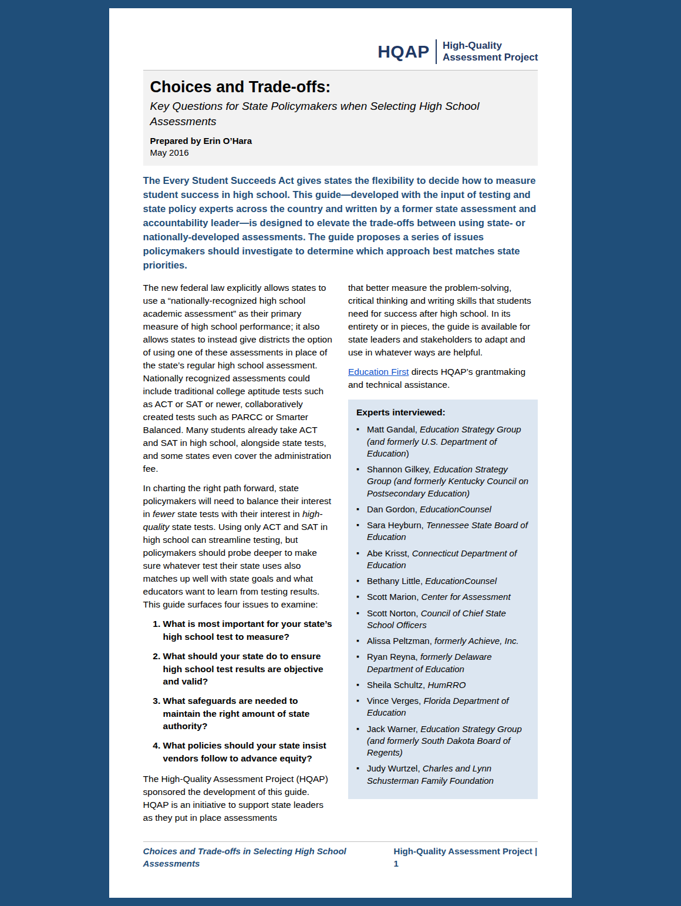HQAP High-Quality
Assessment Project
Choices and Trade-offs:
Key Questions for State Policymakers when Selecting High School Assessments
Prepared by Erin O’Hara
May 2016
The Every Student Succeeds Act gives states the flexibility to decide how to measure student success in high school. This guide—developed with the input of testing and state policy experts across the country and written by a former state assessment and accountability leader—is designed to elevate the trade-offs between using state- or nationally-developed assessments. The guide proposes a series of issues policymakers should investigate to determine which approach best matches state priorities.
The new federal law explicitly allows states to use a “nationally-recognized high school academic assessment” as their primary measure of high school performance; it also allows states to instead give districts the option of using one of these assessments in place of the state’s regular high school assessment. Nationally recognized assessments could include traditional college aptitude tests such as ACT or SAT or newer, collaboratively created tests such as PARCC or Smarter Balanced. Many students already take ACT and SAT in high school, alongside state tests, and some states even cover the administration fee.
In charting the right path forward, state policymakers will need to balance their interest in fewer state tests with their interest in high-quality state tests. Using only ACT and SAT in high school can streamline testing, but policymakers should probe deeper to make sure whatever test their state uses also matches up well with state goals and what educators want to learn from testing results. This guide surfaces four issues to examine:
What is most important for your state’s high school test to measure?
What should your state do to ensure high school test results are objective and valid?
What safeguards are needed to maintain the right amount of state authority?
What policies should your state insist vendors follow to advance equity?
The High-Quality Assessment Project (HQAP) sponsored the development of this guide. HQAP is an initiative to support state leaders as they put in place assessments
that better measure the problem-solving, critical thinking and writing skills that students need for success after high school. In its entirety or in pieces, the guide is available for state leaders and stakeholders to adapt and use in whatever ways are helpful.
Education First directs HQAP’s grantmaking and technical assistance.
Experts interviewed:
Matt Gandal, Education Strategy Group (and formerly U.S. Department of Education)
Shannon Gilkey, Education Strategy Group (and formerly Kentucky Council on Postsecondary Education)
Dan Gordon, EducationCounsel
Sara Heyburn, Tennessee State Board of Education
Abe Krisst, Connecticut Department of Education
Bethany Little, EducationCounsel
Scott Marion, Center for Assessment
Scott Norton, Council of Chief State School Officers
Alissa Peltzman, formerly Achieve, Inc.
Ryan Reyna, formerly Delaware Department of Education
Sheila Schultz, HumRRO
Vince Verges, Florida Department of Education
Jack Warner, Education Strategy Group (and formerly South Dakota Board of Regents)
Judy Wurtzel, Charles and Lynn Schusterman Family Foundation
Choices and Trade-offs in Selecting High School Assessments High-Quality Assessment Project | 1